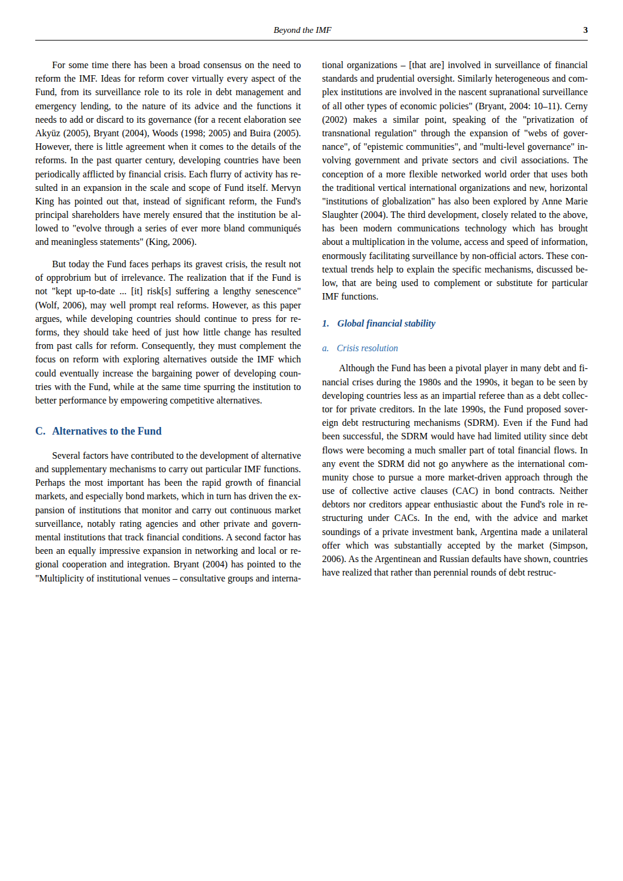Beyond the IMF 3
For some time there has been a broad consensus on the need to reform the IMF. Ideas for reform cover virtually every aspect of the Fund, from its surveillance role to its role in debt management and emergency lending, to the nature of its advice and the functions it needs to add or discard to its governance (for a recent elaboration see Akyüz (2005), Bryant (2004), Woods (1998; 2005) and Buira (2005). However, there is little agreement when it comes to the details of the reforms. In the past quarter century, developing countries have been periodically afflicted by financial crisis. Each flurry of activity has resulted in an expansion in the scale and scope of Fund itself. Mervyn King has pointed out that, instead of significant reform, the Fund's principal shareholders have merely ensured that the institution be allowed to "evolve through a series of ever more bland communiqués and meaningless statements" (King, 2006).
But today the Fund faces perhaps its gravest crisis, the result not of opprobrium but of irrelevance. The realization that if the Fund is not "kept up-to-date ... [it] risk[s] suffering a lengthy senescence" (Wolf, 2006), may well prompt real reforms. However, as this paper argues, while developing countries should continue to press for reforms, they should take heed of just how little change has resulted from past calls for reform. Consequently, they must complement the focus on reform with exploring alternatives outside the IMF which could eventually increase the bargaining power of developing countries with the Fund, while at the same time spurring the institution to better performance by empowering competitive alternatives.
C. Alternatives to the Fund
Several factors have contributed to the development of alternative and supplementary mechanisms to carry out particular IMF functions. Perhaps the most important has been the rapid growth of financial markets, and especially bond markets, which in turn has driven the expansion of institutions that monitor and carry out continuous market surveillance, notably rating agencies and other private and governmental institutions that track financial conditions. A second factor has been an equally impressive expansion in networking and local or regional cooperation and integration. Bryant (2004) has pointed to the "Multiplicity of institutional venues – consultative groups and international organizations – [that are] involved in surveillance of financial standards and prudential oversight. Similarly heterogeneous and complex institutions are involved in the nascent supranational surveillance of all other types of economic policies" (Bryant, 2004: 10–11). Cerny (2002) makes a similar point, speaking of the "privatization of transnational regulation" through the expansion of "webs of governance", of "epistemic communities", and "multi-level governance" involving government and private sectors and civil associations. The conception of a more flexible networked world order that uses both the traditional vertical international organizations and new, horizontal "institutions of globalization" has also been explored by Anne Marie Slaughter (2004). The third development, closely related to the above, has been modern communications technology which has brought about a multiplication in the volume, access and speed of information, enormously facilitating surveillance by non-official actors. These contextual trends help to explain the specific mechanisms, discussed below, that are being used to complement or substitute for particular IMF functions.
1. Global financial stability
a. Crisis resolution
Although the Fund has been a pivotal player in many debt and financial crises during the 1980s and the 1990s, it began to be seen by developing countries less as an impartial referee than as a debt collector for private creditors. In the late 1990s, the Fund proposed sovereign debt restructuring mechanisms (SDRM). Even if the Fund had been successful, the SDRM would have had limited utility since debt flows were becoming a much smaller part of total financial flows. In any event the SDRM did not go anywhere as the international community chose to pursue a more market-driven approach through the use of collective active clauses (CAC) in bond contracts. Neither debtors nor creditors appear enthusiastic about the Fund's role in restructuring under CACs. In the end, with the advice and market soundings of a private investment bank, Argentina made a unilateral offer which was substantially accepted by the market (Simpson, 2006). As the Argentinean and Russian defaults have shown, countries have realized that rather than perennial rounds of debt restruc-